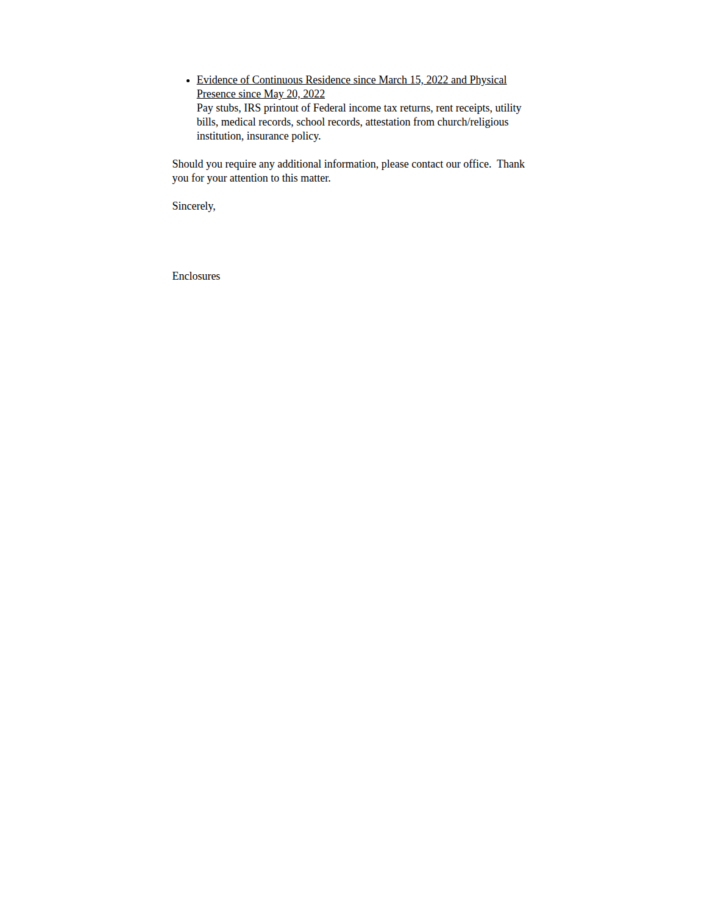Evidence of Continuous Residence since March 15, 2022 and Physical Presence since May 20, 2022
Pay stubs, IRS printout of Federal income tax returns, rent receipts, utility bills, medical records, school records, attestation from church/religious institution, insurance policy.
Should you require any additional information, please contact our office. Thank you for your attention to this matter.
Sincerely,
Enclosures